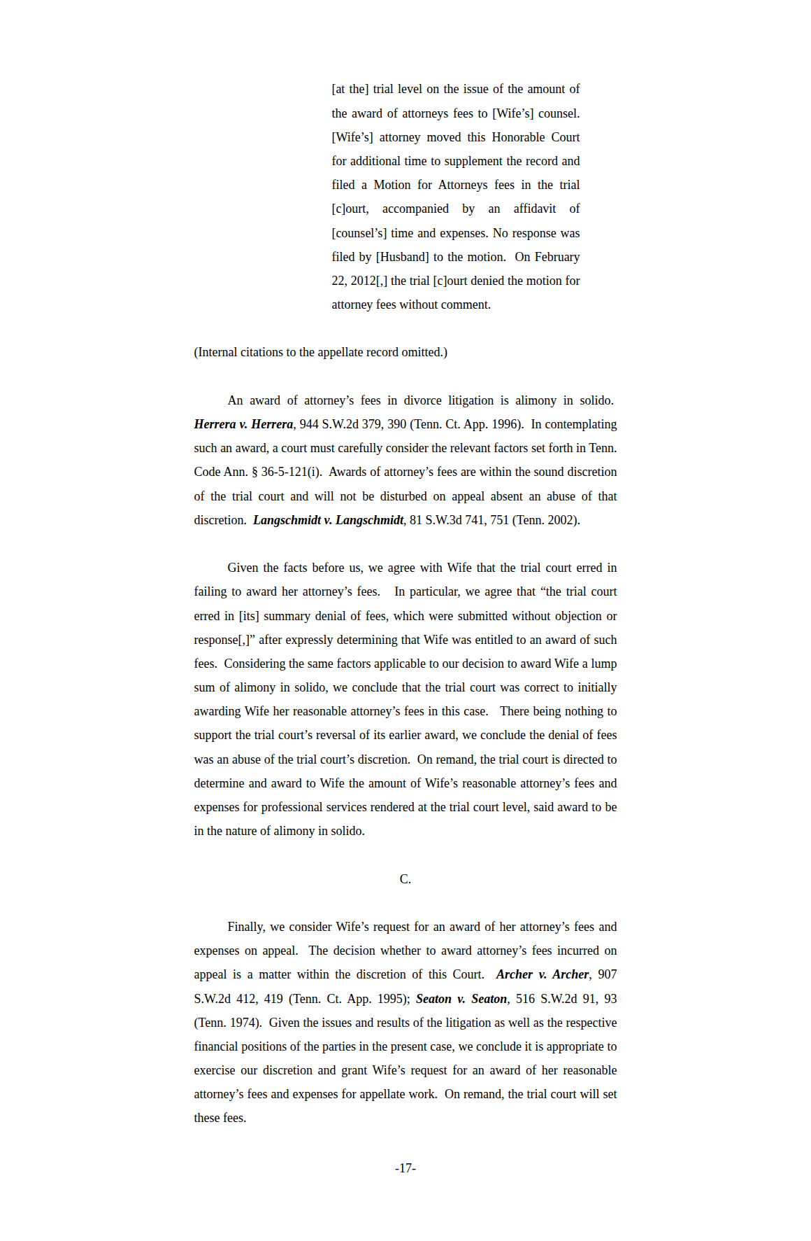[at the] trial level on the issue of the amount of the award of attorneys fees to [Wife’s] counsel. [Wife’s] attorney moved this Honorable Court for additional time to supplement the record and filed a Motion for Attorneys fees in the trial [c]ourt, accompanied by an affidavit of [counsel’s] time and expenses. No response was filed by [Husband] to the motion. On February 22, 2012[,] the trial [c]ourt denied the motion for attorney fees without comment.
(Internal citations to the appellate record omitted.)
An award of attorney’s fees in divorce litigation is alimony in solido. Herrera v. Herrera, 944 S.W.2d 379, 390 (Tenn. Ct. App. 1996). In contemplating such an award, a court must carefully consider the relevant factors set forth in Tenn. Code Ann. § 36-5-121(i). Awards of attorney’s fees are within the sound discretion of the trial court and will not be disturbed on appeal absent an abuse of that discretion. Langschmidt v. Langschmidt, 81 S.W.3d 741, 751 (Tenn. 2002).
Given the facts before us, we agree with Wife that the trial court erred in failing to award her attorney’s fees. In particular, we agree that “the trial court erred in [its] summary denial of fees, which were submitted without objection or response[,]” after expressly determining that Wife was entitled to an award of such fees. Considering the same factors applicable to our decision to award Wife a lump sum of alimony in solido, we conclude that the trial court was correct to initially awarding Wife her reasonable attorney’s fees in this case. There being nothing to support the trial court’s reversal of its earlier award, we conclude the denial of fees was an abuse of the trial court’s discretion. On remand, the trial court is directed to determine and award to Wife the amount of Wife’s reasonable attorney’s fees and expenses for professional services rendered at the trial court level, said award to be in the nature of alimony in solido.
C.
Finally, we consider Wife’s request for an award of her attorney’s fees and expenses on appeal. The decision whether to award attorney’s fees incurred on appeal is a matter within the discretion of this Court. Archer v. Archer, 907 S.W.2d 412, 419 (Tenn. Ct. App. 1995); Seaton v. Seaton, 516 S.W.2d 91, 93 (Tenn. 1974). Given the issues and results of the litigation as well as the respective financial positions of the parties in the present case, we conclude it is appropriate to exercise our discretion and grant Wife’s request for an award of her reasonable attorney’s fees and expenses for appellate work. On remand, the trial court will set these fees.
-17-